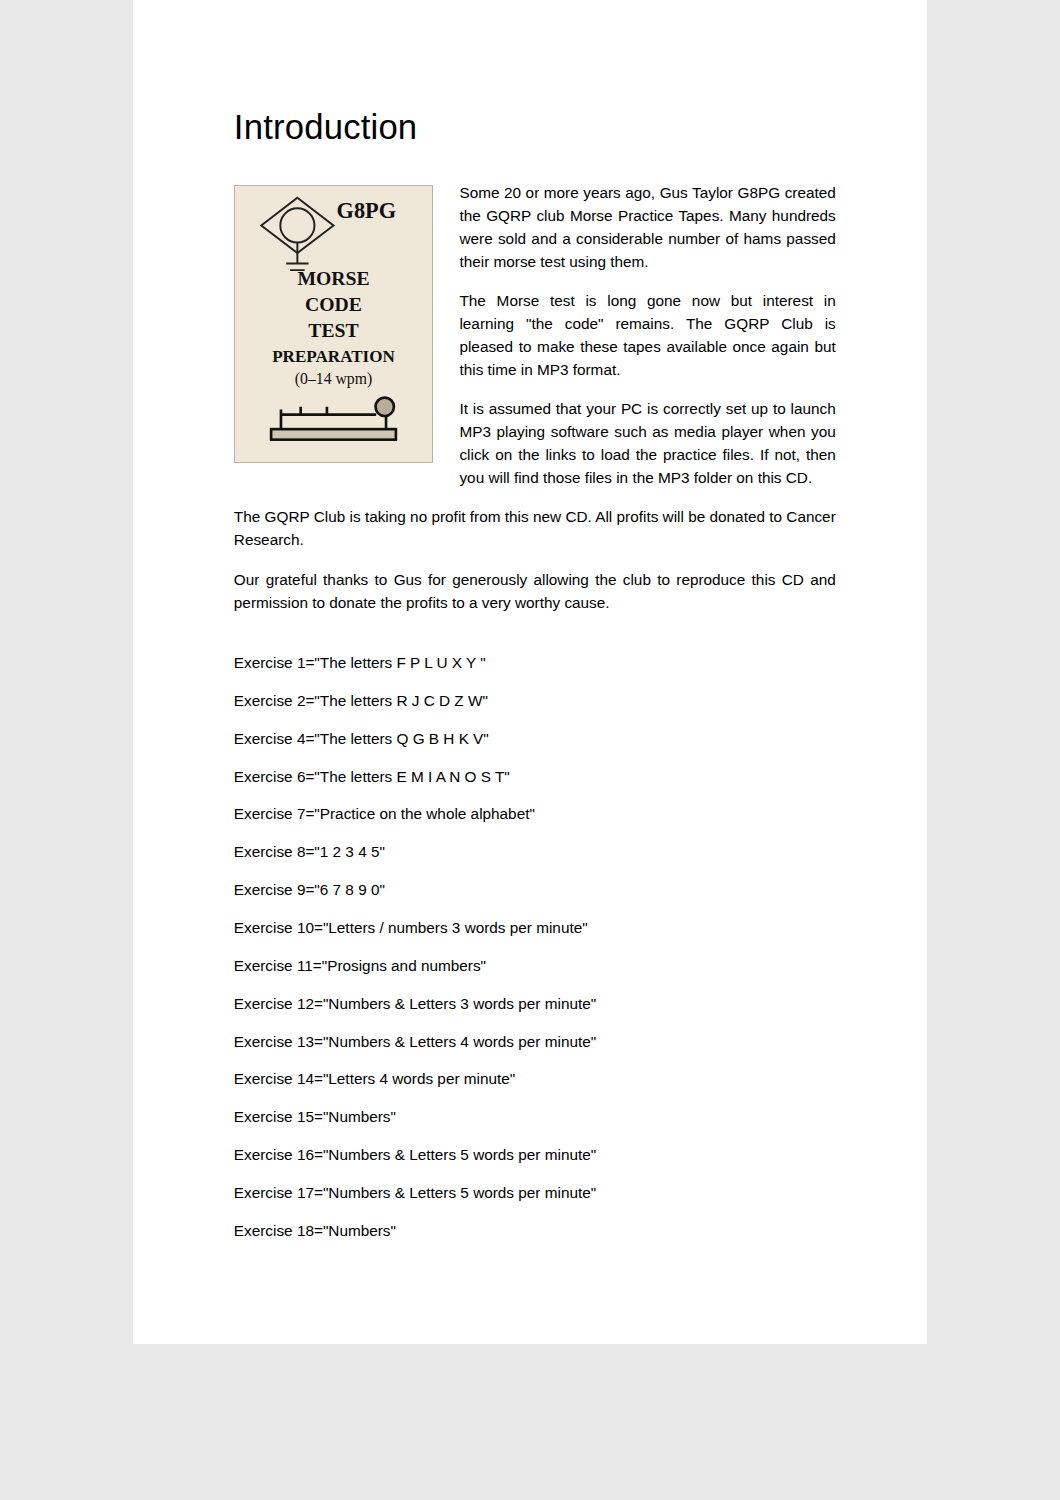Introduction
Some 20 or more years ago, Gus Taylor G8PG created the GQRP club Morse Practice Tapes. Many hundreds were sold and a considerable number of hams passed their morse test using them.
The Morse test is long gone now but interest in learning "the code" remains. The GQRP Club is pleased to make these tapes available once again but this time in MP3 format.
It is assumed that your PC is correctly set up to launch MP3 playing software such as media player when you click on the links to load the practice files. If not, then you will find those files in the MP3 folder on this CD.
The GQRP Club is taking no profit from this new CD. All profits will be donated to Cancer Research.
Our grateful thanks to Gus for generously allowing the club to reproduce this CD and permission to donate the profits to a very worthy cause.
Exercise 1="The letters F P L U X Y "
Exercise 2="The letters R J C D Z W"
Exercise 4="The letters Q G B H K V"
Exercise 6="The letters E M I A N O S T"
Exercise 7="Practice on the whole alphabet"
Exercise 8="1 2 3 4 5"
Exercise 9="6 7 8 9 0"
Exercise 10="Letters / numbers 3 words per minute"
Exercise 11="Prosigns and numbers"
Exercise 12="Numbers & Letters 3 words per minute"
Exercise 13="Numbers & Letters 4 words per minute"
Exercise 14="Letters 4 words per minute"
Exercise 15="Numbers"
Exercise 16="Numbers & Letters 5 words per minute"
Exercise 17="Numbers & Letters 5 words per minute"
Exercise 18="Numbers"